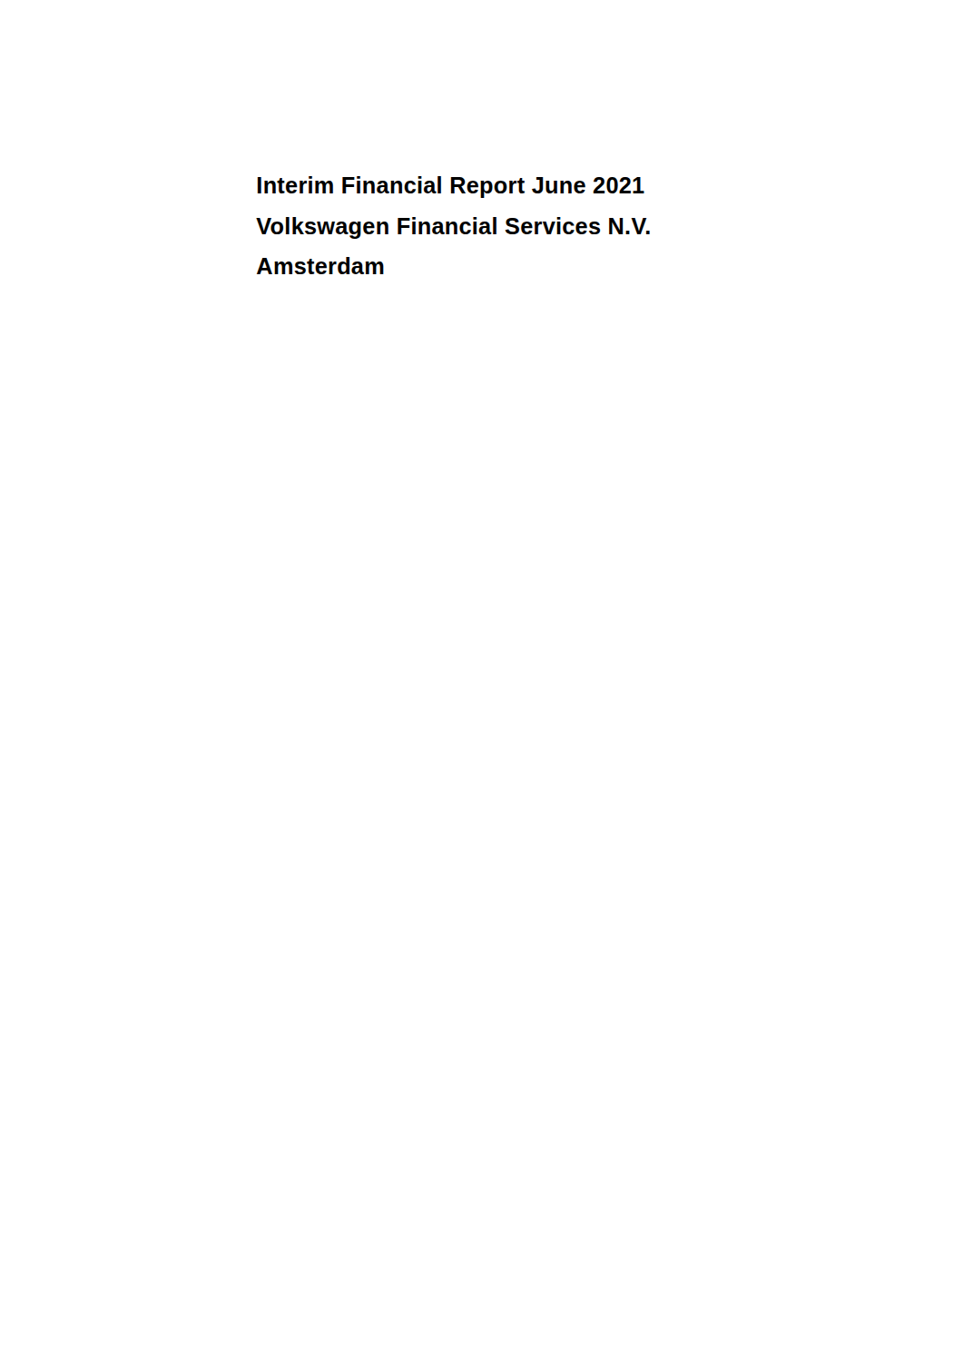Interim Financial Report June 2021 Volkswagen Financial Services N.V. Amsterdam